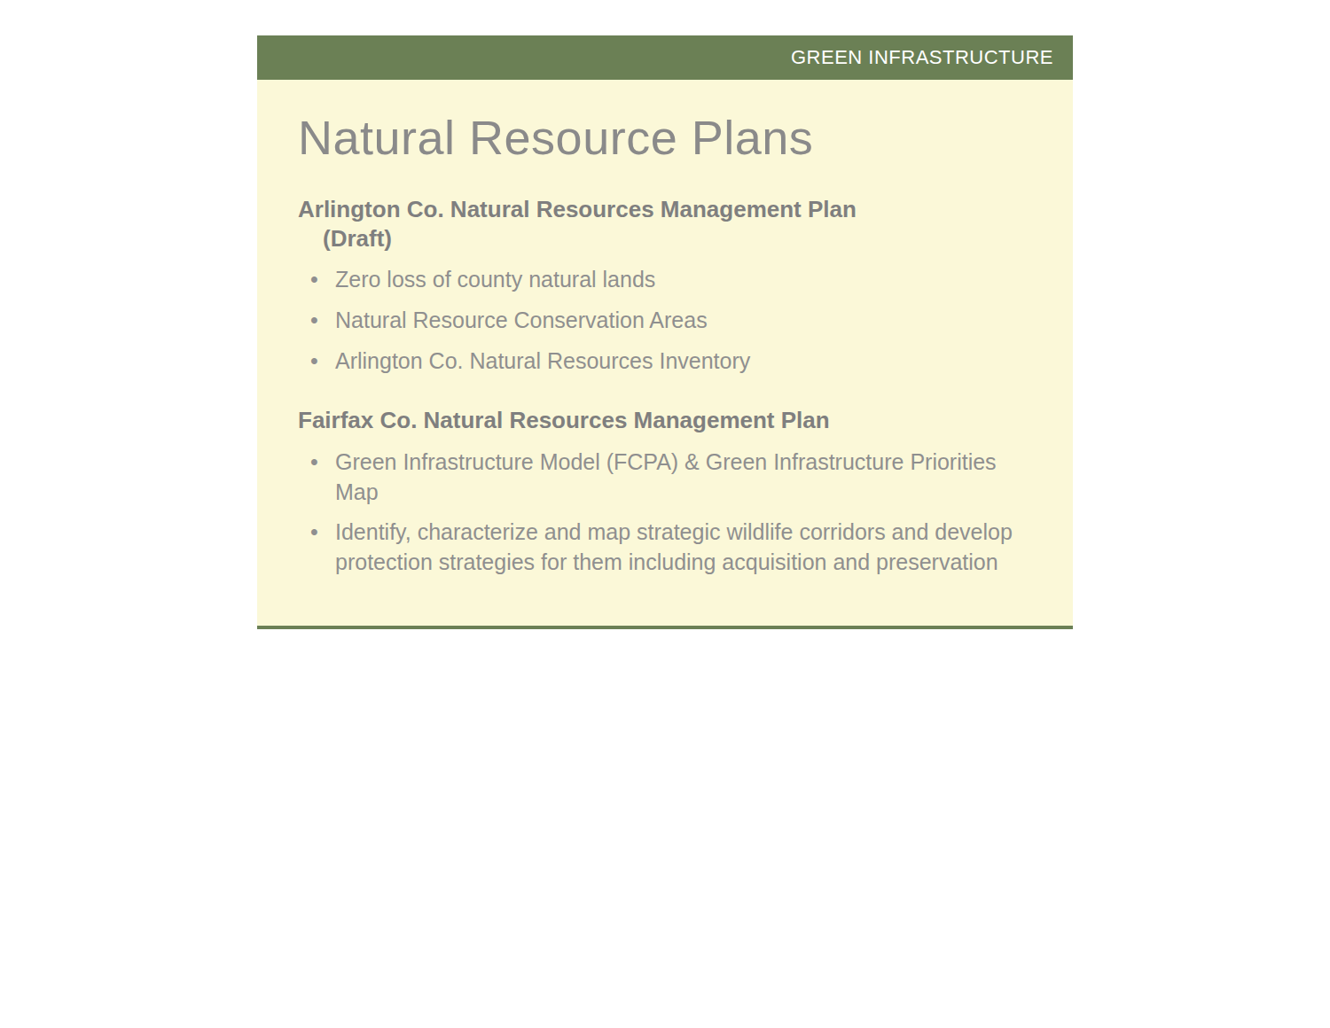GREEN INFRASTRUCTURE
Natural Resource Plans
Arlington Co. Natural Resources Management Plan (Draft)
Zero loss of county natural lands
Natural Resource Conservation Areas
Arlington Co. Natural Resources Inventory
Fairfax Co. Natural Resources Management Plan
Green Infrastructure Model (FCPA) & Green Infrastructure Priorities Map
Identify, characterize and map strategic wildlife corridors and develop protection strategies for them including acquisition and preservation